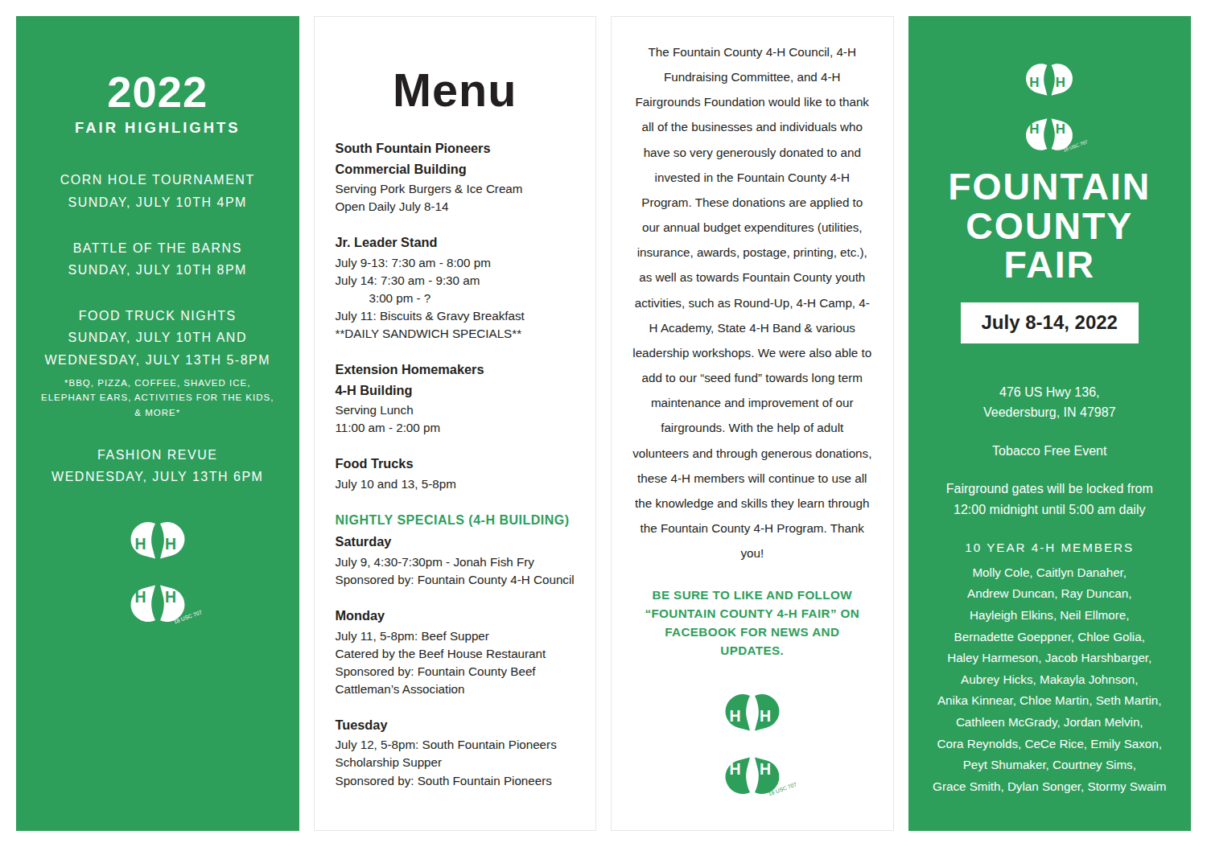2022
FAIR HIGHLIGHTS
CORN HOLE TOURNAMENT
SUNDAY, JULY 10TH 4PM
BATTLE OF THE BARNS
SUNDAY, JULY 10TH 8PM
FOOD TRUCK NIGHTS
SUNDAY, JULY 10TH AND
WEDNESDAY, JULY 13TH 5-8PM *BBQ, PIZZA, COFFEE, SHAVED ICE, ELEPHANT EARS, ACTIVITIES FOR THE KIDS, & MORE*
FASHION REVUE
WEDNESDAY, JULY 13TH 6PM
H H H H 18 USC 707
Menu
South Fountain Pioneers
Commercial Building
Serving Pork Burgers & Ice Cream
Open Daily July 8-14
Jr. Leader Stand
July 9-13: 7:30 am - 8:00 pm
July 14: 7:30 am - 9:30 am
3:00 pm - ?
July 11: Biscuits & Gravy Breakfast
**DAILY SANDWICH SPECIALS**
Extension Homemakers
4-H Building
Serving Lunch
11:00 am - 2:00 pm
Food Trucks
July 10 and 13, 5-8pm
NIGHTLY SPECIALS (4-H BUILDING)
Saturday
July 9, 4:30-7:30pm - Jonah Fish Fry
Sponsored by: Fountain County 4-H Council
Monday
July 11, 5-8pm: Beef Supper
Catered by the Beef House Restaurant
Sponsored by: Fountain County Beef Cattleman’s Association
Tuesday
July 12, 5-8pm: South Fountain Pioneers Scholarship Supper
Sponsored by: South Fountain Pioneers
The Fountain County 4-H Council, 4-H Fundraising Committee, and 4-H Fairgrounds Foundation would like to thank all of the businesses and individuals who have so very generously donated to and invested in the Fountain County 4-H Program. These donations are applied to our annual budget expenditures (utilities, insurance, awards, postage, printing, etc.), as well as towards Fountain County youth activities, such as Round-Up, 4-H Camp, 4-H Academy, State 4-H Band & various leadership workshops. We were also able to add to our “seed fund” towards long term maintenance and improvement of our fairgrounds. With the help of adult volunteers and through generous donations, these 4-H members will continue to use all the knowledge and skills they learn through the Fountain County 4-H Program. Thank you!
BE SURE TO LIKE AND FOLLOW “FOUNTAIN COUNTY 4-H FAIR” ON FACEBOOK FOR NEWS AND UPDATES.
H H H H 18 USC 707
H H H H 18 USC 707
FOUNTAIN
COUNTY FAIR
July 8-14, 2022
476 US Hwy 136,
Veedersburg, IN 47987
Tobacco Free Event
Fairground gates will be locked from 12:00 midnight until 5:00 am daily
10 YEAR 4-H MEMBERS
Molly Cole, Caitlyn Danaher,
Andrew Duncan, Ray Duncan,
Hayleigh Elkins, Neil Ellmore,
Bernadette Goeppner, Chloe Golia,
Haley Harmeson, Jacob Harshbarger,
Aubrey Hicks, Makayla Johnson,
Anika Kinnear, Chloe Martin, Seth Martin,
Cathleen McGrady, Jordan Melvin,
Cora Reynolds, CeCe Rice, Emily Saxon,
Peyt Shumaker, Courtney Sims,
Grace Smith, Dylan Songer, Stormy Swaim